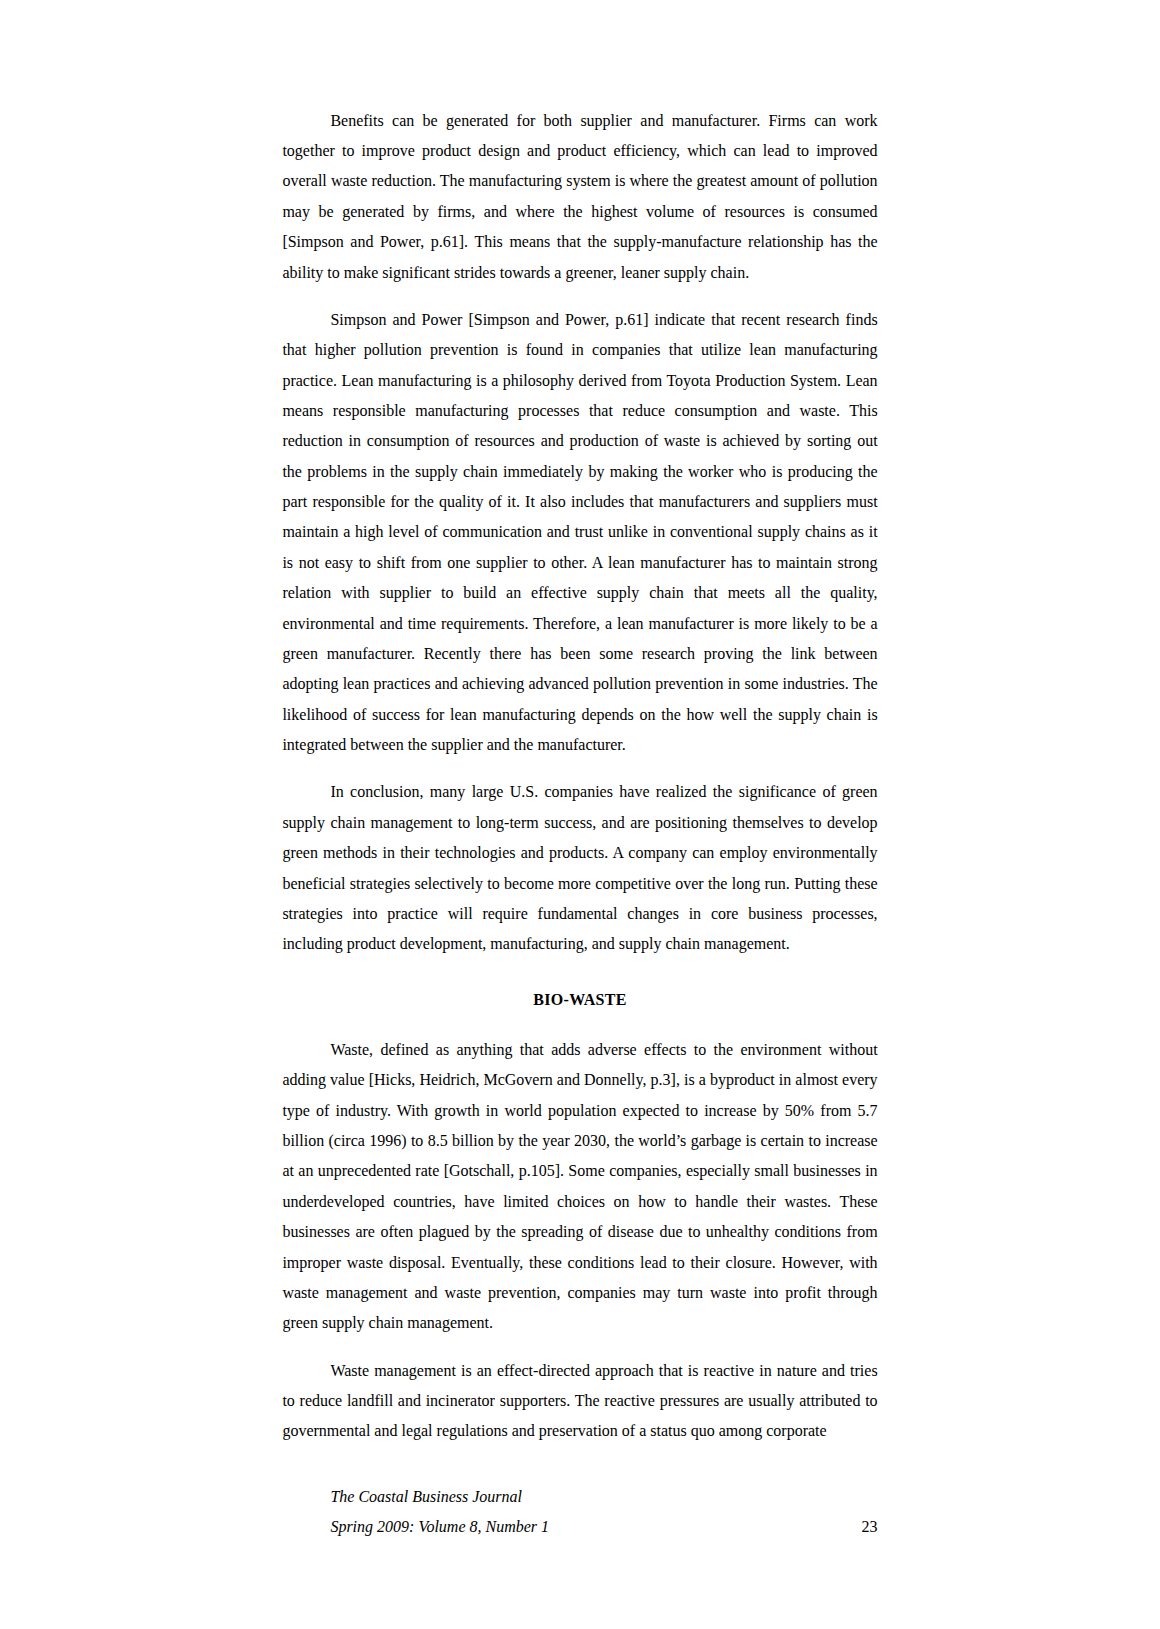Benefits can be generated for both supplier and manufacturer. Firms can work together to improve product design and product efficiency, which can lead to improved overall waste reduction. The manufacturing system is where the greatest amount of pollution may be generated by firms, and where the highest volume of resources is consumed [Simpson and Power, p.61]. This means that the supply-manufacture relationship has the ability to make significant strides towards a greener, leaner supply chain.
Simpson and Power [Simpson and Power, p.61] indicate that recent research finds that higher pollution prevention is found in companies that utilize lean manufacturing practice. Lean manufacturing is a philosophy derived from Toyota Production System. Lean means responsible manufacturing processes that reduce consumption and waste. This reduction in consumption of resources and production of waste is achieved by sorting out the problems in the supply chain immediately by making the worker who is producing the part responsible for the quality of it. It also includes that manufacturers and suppliers must maintain a high level of communication and trust unlike in conventional supply chains as it is not easy to shift from one supplier to other. A lean manufacturer has to maintain strong relation with supplier to build an effective supply chain that meets all the quality, environmental and time requirements. Therefore, a lean manufacturer is more likely to be a green manufacturer. Recently there has been some research proving the link between adopting lean practices and achieving advanced pollution prevention in some industries. The likelihood of success for lean manufacturing depends on the how well the supply chain is integrated between the supplier and the manufacturer.
In conclusion, many large U.S. companies have realized the significance of green supply chain management to long-term success, and are positioning themselves to develop green methods in their technologies and products. A company can employ environmentally beneficial strategies selectively to become more competitive over the long run. Putting these strategies into practice will require fundamental changes in core business processes, including product development, manufacturing, and supply chain management.
BIO-WASTE
Waste, defined as anything that adds adverse effects to the environment without adding value [Hicks, Heidrich, McGovern and Donnelly, p.3], is a byproduct in almost every type of industry. With growth in world population expected to increase by 50% from 5.7 billion (circa 1996) to 8.5 billion by the year 2030, the world’s garbage is certain to increase at an unprecedented rate [Gotschall, p.105]. Some companies, especially small businesses in underdeveloped countries, have limited choices on how to handle their wastes. These businesses are often plagued by the spreading of disease due to unhealthy conditions from improper waste disposal. Eventually, these conditions lead to their closure. However, with waste management and waste prevention, companies may turn waste into profit through green supply chain management.
Waste management is an effect-directed approach that is reactive in nature and tries to reduce landfill and incinerator supporters. The reactive pressures are usually attributed to governmental and legal regulations and preservation of a status quo among corporate
The Coastal Business Journal
Spring 2009: Volume 8, Number 123